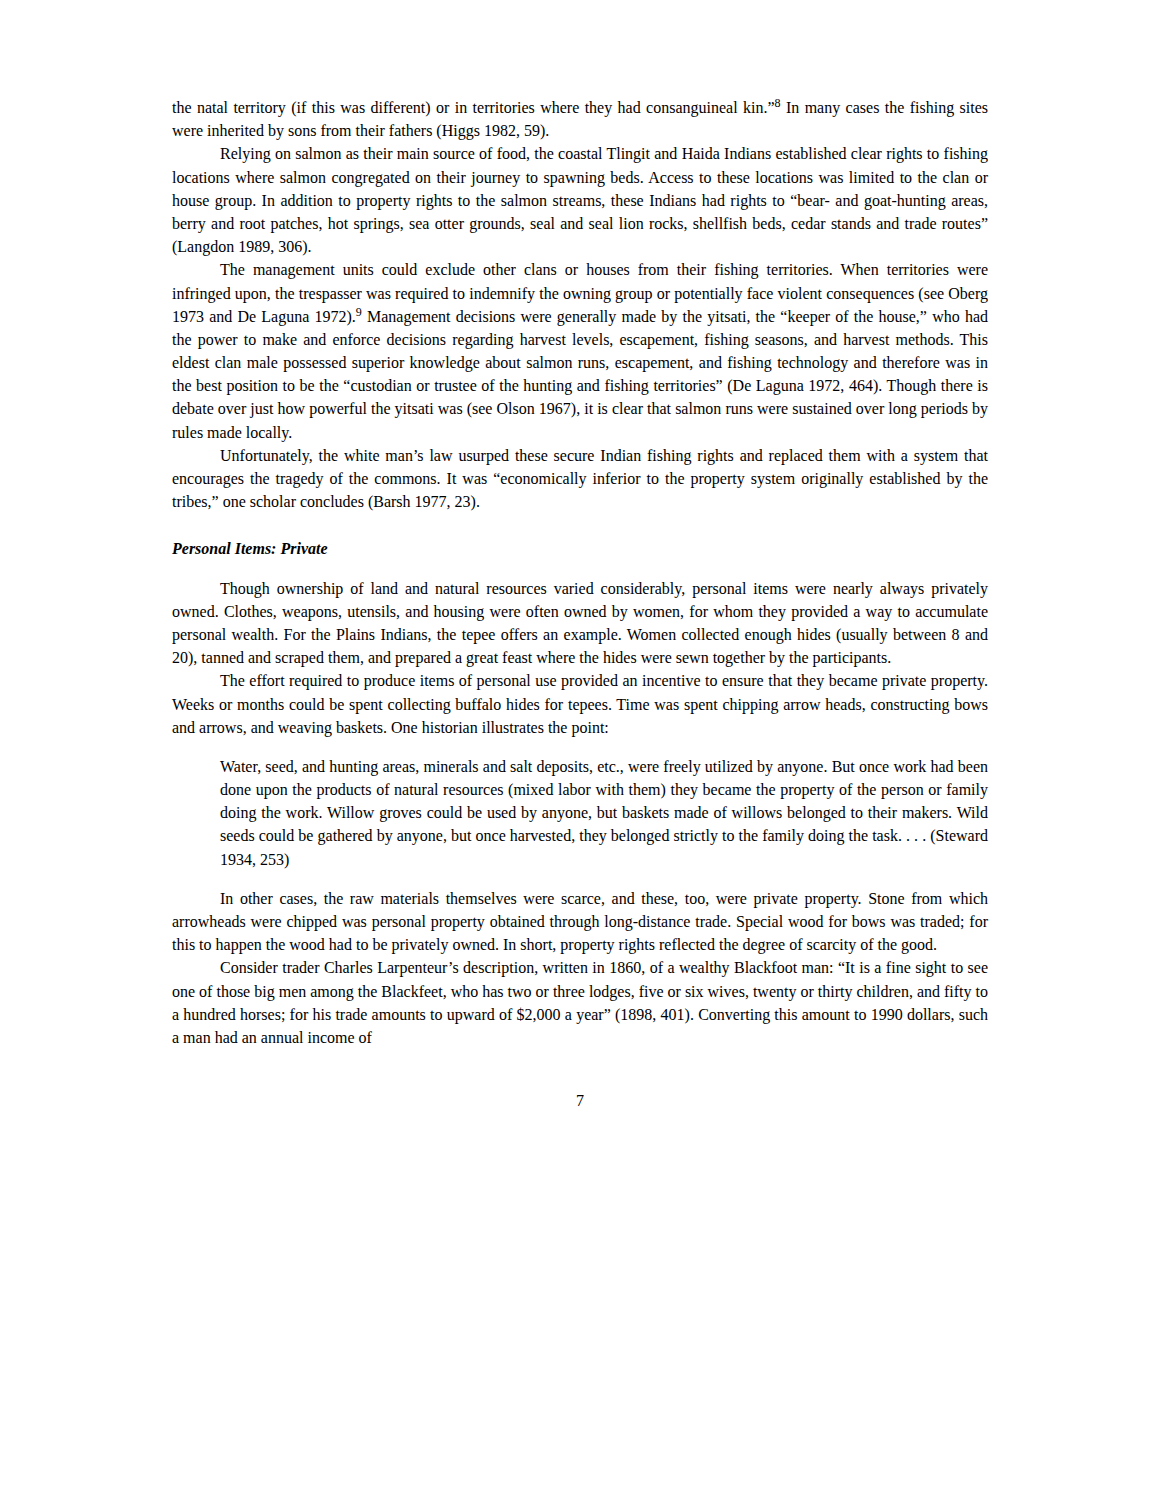the natal territory (if this was different) or in territories where they had consanguineal kin.”8 In many cases the fishing sites were inherited by sons from their fathers (Higgs 1982, 59).
Relying on salmon as their main source of food, the coastal Tlingit and Haida Indians established clear rights to fishing locations where salmon congregated on their journey to spawning beds. Access to these locations was limited to the clan or house group. In addition to property rights to the salmon streams, these Indians had rights to “bear- and goat-hunting areas, berry and root patches, hot springs, sea otter grounds, seal and seal lion rocks, shellfish beds, cedar stands and trade routes” (Langdon 1989, 306).
The management units could exclude other clans or houses from their fishing territories. When territories were infringed upon, the trespasser was required to indemnify the owning group or potentially face violent consequences (see Oberg 1973 and De Laguna 1972).9 Management decisions were generally made by the yitsati, the “keeper of the house,” who had the power to make and enforce decisions regarding harvest levels, escapement, fishing seasons, and harvest methods. This eldest clan male possessed superior knowledge about salmon runs, escapement, and fishing technology and therefore was in the best position to be the “custodian or trustee of the hunting and fishing territories” (De Laguna 1972, 464). Though there is debate over just how powerful the yitsati was (see Olson 1967), it is clear that salmon runs were sustained over long periods by rules made locally.
Unfortunately, the white man’s law usurped these secure Indian fishing rights and replaced them with a system that encourages the tragedy of the commons. It was “economically inferior to the property system originally established by the tribes,” one scholar concludes (Barsh 1977, 23).
Personal Items: Private
Though ownership of land and natural resources varied considerably, personal items were nearly always privately owned. Clothes, weapons, utensils, and housing were often owned by women, for whom they provided a way to accumulate personal wealth. For the Plains Indians, the tepee offers an example. Women collected enough hides (usually between 8 and 20), tanned and scraped them, and prepared a great feast where the hides were sewn together by the participants.
The effort required to produce items of personal use provided an incentive to ensure that they became private property. Weeks or months could be spent collecting buffalo hides for tepees. Time was spent chipping arrow heads, constructing bows and arrows, and weaving baskets. One historian illustrates the point:
Water, seed, and hunting areas, minerals and salt deposits, etc., were freely utilized by anyone. But once work had been done upon the products of natural resources (mixed labor with them) they became the property of the person or family doing the work. Willow groves could be used by anyone, but baskets made of willows belonged to their makers. Wild seeds could be gathered by anyone, but once harvested, they belonged strictly to the family doing the task. . . . (Steward 1934, 253)
In other cases, the raw materials themselves were scarce, and these, too, were private property. Stone from which arrowheads were chipped was personal property obtained through long-distance trade. Special wood for bows was traded; for this to happen the wood had to be privately owned. In short, property rights reflected the degree of scarcity of the good.
Consider trader Charles Larpenteur’s description, written in 1860, of a wealthy Blackfoot man: “It is a fine sight to see one of those big men among the Blackfeet, who has two or three lodges, five or six wives, twenty or thirty children, and fifty to a hundred horses; for his trade amounts to upward of $2,000 a year” (1898, 401). Converting this amount to 1990 dollars, such a man had an annual income of
7